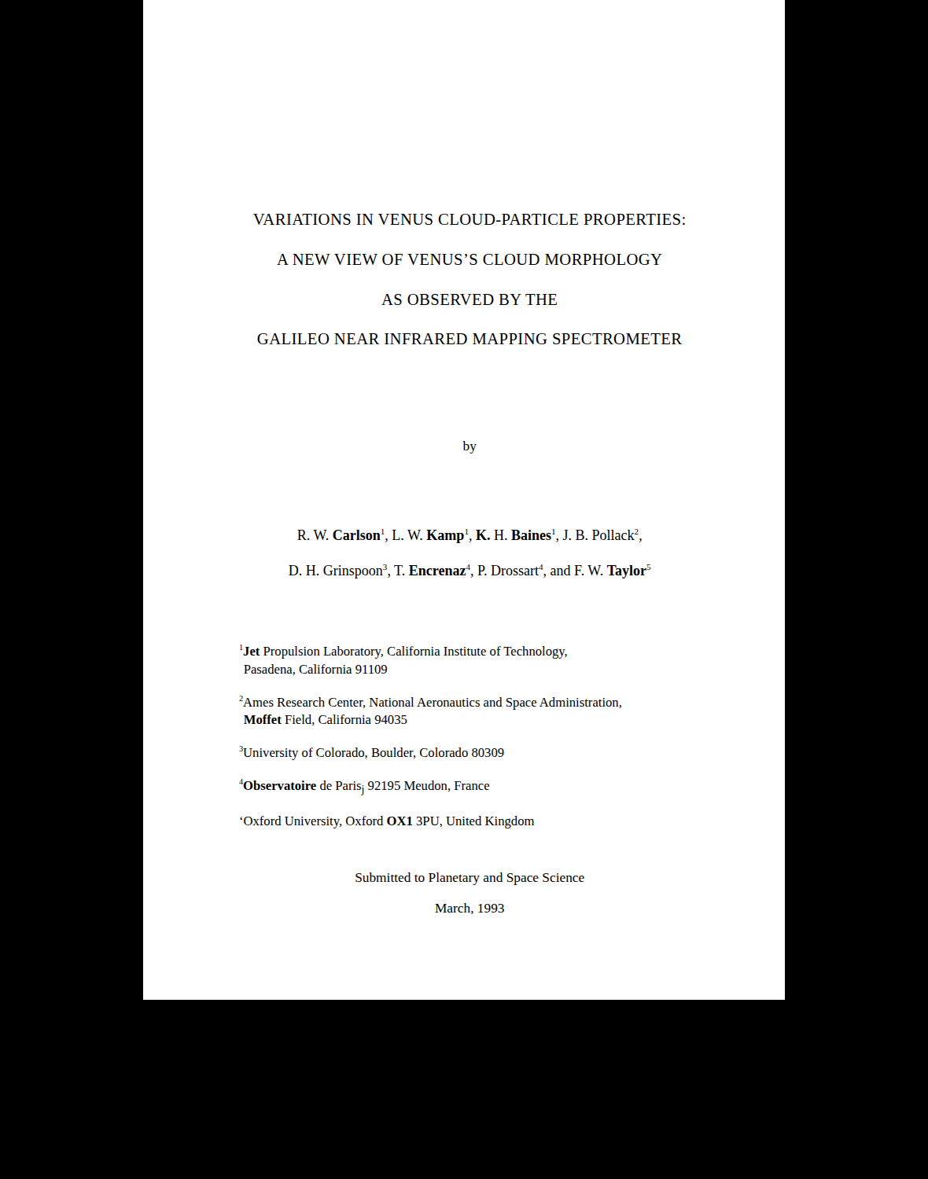VARIATIONS IN VENUS CLOUD-PARTICLE PROPERTIES:
A NEW VIEW OF VENUS’S CLOUD MORPHOLOGY
AS OBSERVED BY THE
GALILEO NEAR INFRARED MAPPING SPECTROMETER
by
R. W. Carlson1, L. W. Kamp1, K. H. Baines1, J. B. Pollack2,
D. H. Grinspoon3, T. Encrenaz4, P. Drossart4, and F. W. Taylor5
1Jet Propulsion Laboratory, California Institute of Technology,
Pasadena, California 91109
2Ames Research Center, National Aeronautics and Space Administration,
Moffet Field, California 94035
3University of Colorado, Boulder, Colorado 80309
4Observatoire de Parisj 92195 Meudon, France
‘Oxford University, Oxford OX1 3PU, United Kingdom
Submitted to Planetary and Space Science
March, 1993